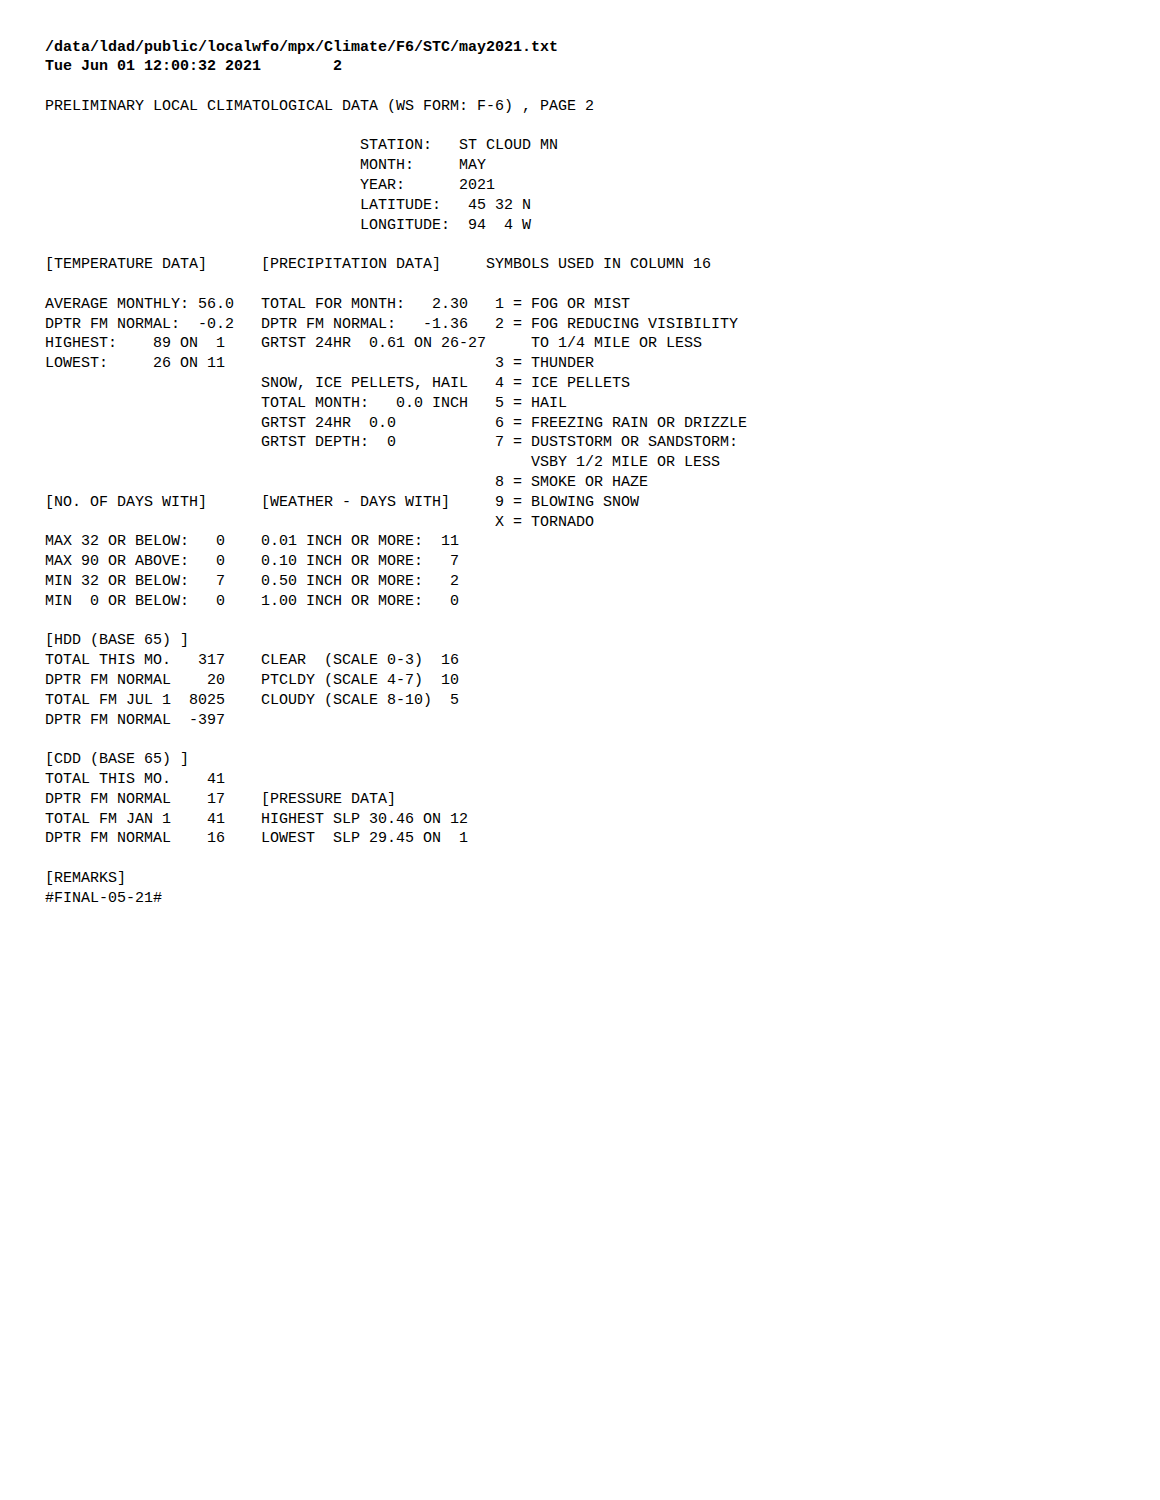/data/ldad/public/localwfo/mpx/Climate/F6/STC/may2021.txt
Tue Jun 01 12:00:32 2021        2
PRELIMINARY LOCAL CLIMATOLOGICAL DATA (WS FORM: F-6) , PAGE 2
                                   STATION:   ST CLOUD MN
                                   MONTH:     MAY
                                   YEAR:      2021
                                   LATITUDE:   45 32 N
                                   LONGITUDE:  94  4 W
[TEMPERATURE DATA]      [PRECIPITATION DATA]     SYMBOLS USED IN COLUMN 16
AVERAGE MONTHLY: 56.0   TOTAL FOR MONTH:   2.30   1 = FOG OR MIST
DPTR FM NORMAL:  -0.2   DPTR FM NORMAL:   -1.36   2 = FOG REDUCING VISIBILITY
HIGHEST:    89 ON  1    GRTST 24HR  0.61 ON 26-27     TO 1/4 MILE OR LESS
LOWEST:     26 ON 11                              3 = THUNDER
                        SNOW, ICE PELLETS, HAIL   4 = ICE PELLETS
                        TOTAL MONTH:   0.0 INCH   5 = HAIL
                        GRTST 24HR  0.0           6 = FREEZING RAIN OR DRIZZLE
                        GRTST DEPTH:  0           7 = DUSTSTORM OR SANDSTORM:
                                                      VSBY 1/2 MILE OR LESS
                                                  8 = SMOKE OR HAZE
[NO. OF DAYS WITH]      [WEATHER - DAYS WITH]     9 = BLOWING SNOW
                                                  X = TORNADO
MAX 32 OR BELOW:   0    0.01 INCH OR MORE:  11
MAX 90 OR ABOVE:   0    0.10 INCH OR MORE:   7
MIN 32 OR BELOW:   7    0.50 INCH OR MORE:   2
MIN  0 OR BELOW:   0    1.00 INCH OR MORE:   0
[HDD (BASE 65) ]
TOTAL THIS MO.   317    CLEAR  (SCALE 0-3)  16
DPTR FM NORMAL    20    PTCLDY (SCALE 4-7)  10
TOTAL FM JUL 1  8025    CLOUDY (SCALE 8-10)  5
DPTR FM NORMAL  -397
[CDD (BASE 65) ]
TOTAL THIS MO.    41
DPTR FM NORMAL    17    [PRESSURE DATA]
TOTAL FM JAN 1    41    HIGHEST SLP 30.46 ON 12
DPTR FM NORMAL    16    LOWEST  SLP 29.45 ON  1
[REMARKS]
#FINAL-05-21#